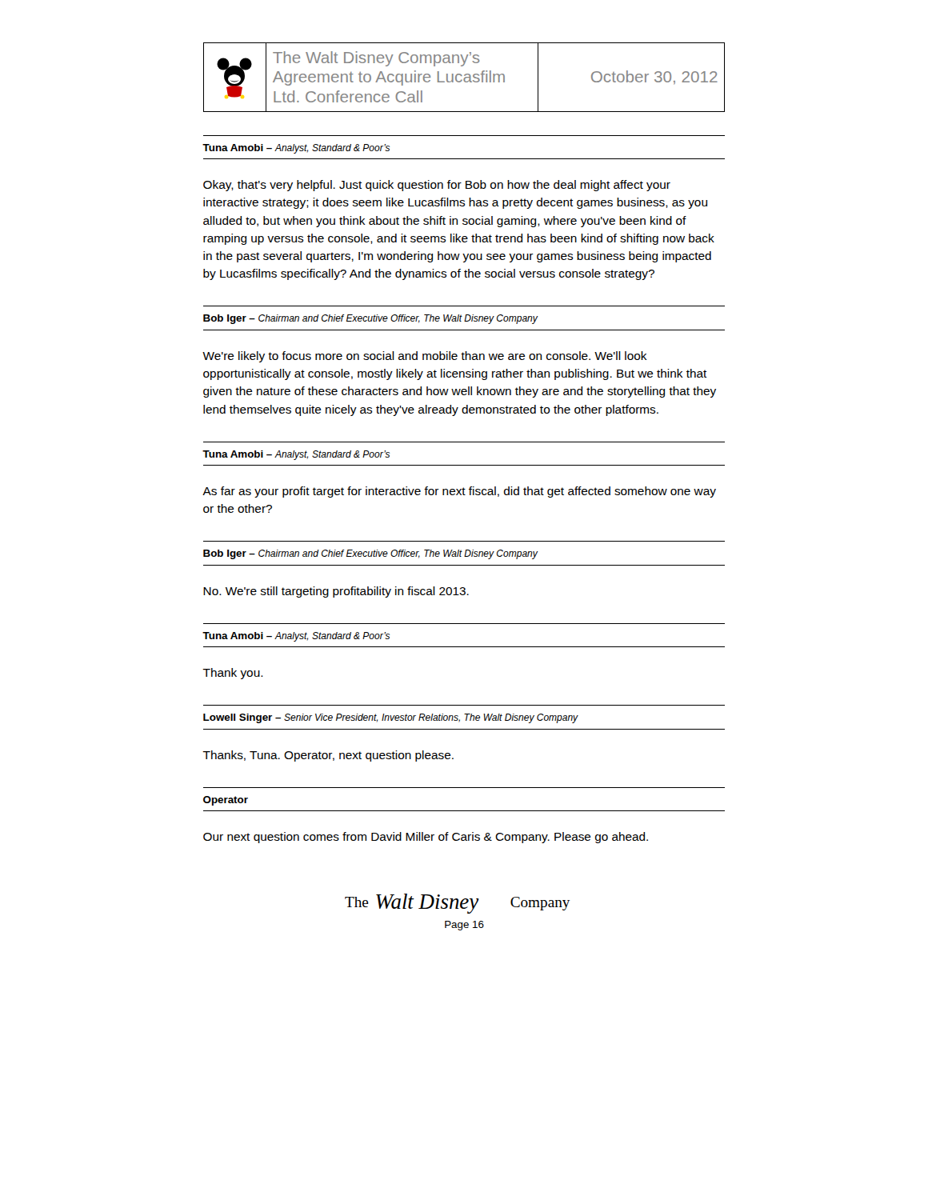| | The Walt Disney Company’s Agreement to Acquire Lucasfilm Ltd. Conference Call | October 30, 2012 |
Tuna Amobi – Analyst, Standard & Poor’s
Okay, that's very helpful. Just quick question for Bob on how the deal might affect your interactive strategy; it does seem like Lucasfilms has a pretty decent games business, as you alluded to, but when you think about the shift in social gaming, where you've been kind of ramping up versus the console, and it seems like that trend has been kind of shifting now back in the past several quarters, I'm wondering how you see your games business being impacted by Lucasfilms specifically? And the dynamics of the social versus console strategy?
Bob Iger – Chairman and Chief Executive Officer, The Walt Disney Company
We're likely to focus more on social and mobile than we are on console. We'll look opportunistically at console, mostly likely at licensing rather than publishing. But we think that given the nature of these characters and how well known they are and the storytelling that they lend themselves quite nicely as they've already demonstrated to the other platforms.
Tuna Amobi – Analyst, Standard & Poor’s
As far as your profit target for interactive for next fiscal, did that get affected somehow one way or the other?
Bob Iger – Chairman and Chief Executive Officer, The Walt Disney Company
No. We're still targeting profitability in fiscal 2013.
Tuna Amobi – Analyst, Standard & Poor’s
Thank you.
Lowell Singer – Senior Vice President, Investor Relations, The Walt Disney Company
Thanks, Tuna. Operator, next question please.
Operator
Our next question comes from David Miller of Caris & Company. Please go ahead.
Page 16